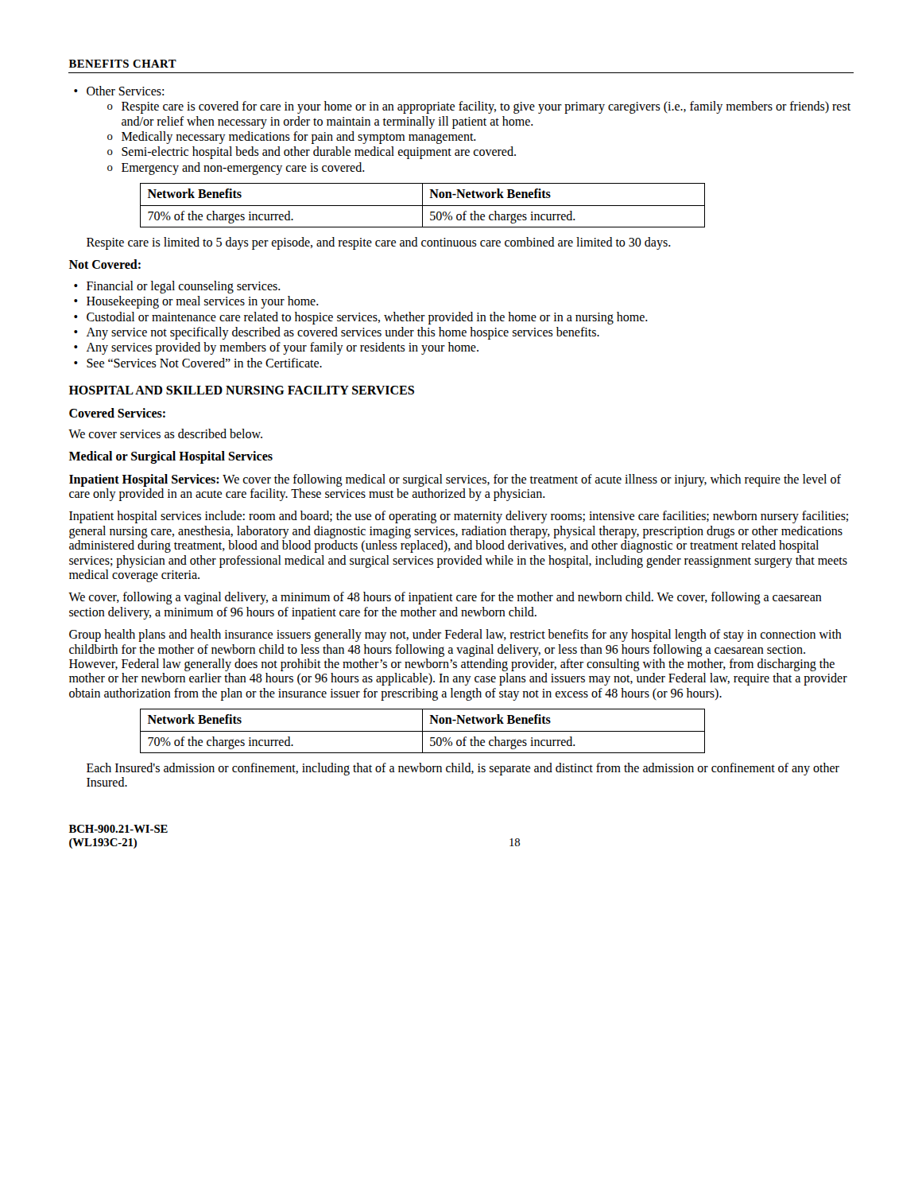BENEFITS CHART
Other Services:
Respite care is covered for care in your home or in an appropriate facility, to give your primary caregivers (i.e., family members or friends) rest and/or relief when necessary in order to maintain a terminally ill patient at home.
Medically necessary medications for pain and symptom management.
Semi-electric hospital beds and other durable medical equipment are covered.
Emergency and non-emergency care is covered.
| Network Benefits | Non-Network Benefits |
| --- | --- |
| 70% of the charges incurred. | 50% of the charges incurred. |
Respite care is limited to 5 days per episode, and respite care and continuous care combined are limited to 30 days.
Not Covered:
Financial or legal counseling services.
Housekeeping or meal services in your home.
Custodial or maintenance care related to hospice services, whether provided in the home or in a nursing home.
Any service not specifically described as covered services under this home hospice services benefits.
Any services provided by members of your family or residents in your home.
See “Services Not Covered” in the Certificate.
HOSPITAL AND SKILLED NURSING FACILITY SERVICES
Covered Services:
We cover services as described below.
Medical or Surgical Hospital Services
Inpatient Hospital Services: We cover the following medical or surgical services, for the treatment of acute illness or injury, which require the level of care only provided in an acute care facility. These services must be authorized by a physician.
Inpatient hospital services include: room and board; the use of operating or maternity delivery rooms; intensive care facilities; newborn nursery facilities; general nursing care, anesthesia, laboratory and diagnostic imaging services, radiation therapy, physical therapy, prescription drugs or other medications administered during treatment, blood and blood products (unless replaced), and blood derivatives, and other diagnostic or treatment related hospital services; physician and other professional medical and surgical services provided while in the hospital, including gender reassignment surgery that meets medical coverage criteria.
We cover, following a vaginal delivery, a minimum of 48 hours of inpatient care for the mother and newborn child. We cover, following a caesarean section delivery, a minimum of 96 hours of inpatient care for the mother and newborn child.
Group health plans and health insurance issuers generally may not, under Federal law, restrict benefits for any hospital length of stay in connection with childbirth for the mother of newborn child to less than 48 hours following a vaginal delivery, or less than 96 hours following a caesarean section. However, Federal law generally does not prohibit the mother’s or newborn’s attending provider, after consulting with the mother, from discharging the mother or her newborn earlier than 48 hours (or 96 hours as applicable). In any case plans and issuers may not, under Federal law, require that a provider obtain authorization from the plan or the insurance issuer for prescribing a length of stay not in excess of 48 hours (or 96 hours).
| Network Benefits | Non-Network Benefits |
| --- | --- |
| 70% of the charges incurred. | 50% of the charges incurred. |
Each Insured's admission or confinement, including that of a newborn child, is separate and distinct from the admission or confinement of any other Insured.
BCH-900.21-WI-SE
(WL193C-21)
18